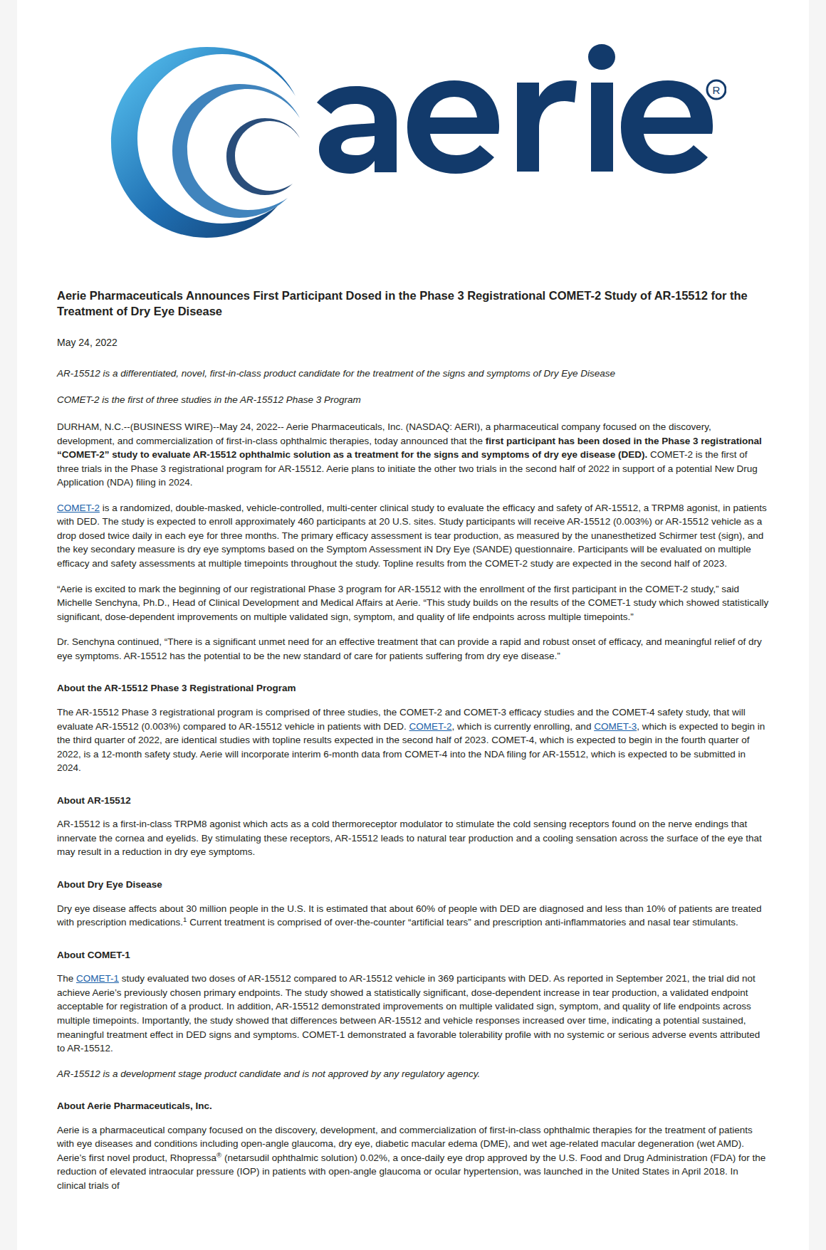R
Aerie Pharmaceuticals Announces First Participant Dosed in the Phase 3 Registrational COMET-2 Study of AR-15512 for the Treatment of Dry Eye Disease
May 24, 2022
AR-15512 is a differentiated, novel, first-in-class product candidate for the treatment of the signs and symptoms of Dry Eye Disease
COMET-2 is the first of three studies in the AR-15512 Phase 3 Program
DURHAM, N.C.--(BUSINESS WIRE)--May 24, 2022-- Aerie Pharmaceuticals, Inc. (NASDAQ: AERI), a pharmaceutical company focused on the discovery, development, and commercialization of first-in-class ophthalmic therapies, today announced that the first participant has been dosed in the Phase 3 registrational “COMET-2” study to evaluate AR-15512 ophthalmic solution as a treatment for the signs and symptoms of dry eye disease (DED). COMET-2 is the first of three trials in the Phase 3 registrational program for AR-15512. Aerie plans to initiate the other two trials in the second half of 2022 in support of a potential New Drug Application (NDA) filing in 2024.
COMET-2 is a randomized, double-masked, vehicle-controlled, multi-center clinical study to evaluate the efficacy and safety of AR-15512, a TRPM8 agonist, in patients with DED. The study is expected to enroll approximately 460 participants at 20 U.S. sites. Study participants will receive AR-15512 (0.003%) or AR-15512 vehicle as a drop dosed twice daily in each eye for three months. The primary efficacy assessment is tear production, as measured by the unanesthetized Schirmer test (sign), and the key secondary measure is dry eye symptoms based on the Symptom Assessment iN Dry Eye (SANDE) questionnaire. Participants will be evaluated on multiple efficacy and safety assessments at multiple timepoints throughout the study. Topline results from the COMET-2 study are expected in the second half of 2023.
“Aerie is excited to mark the beginning of our registrational Phase 3 program for AR-15512 with the enrollment of the first participant in the COMET-2 study,” said Michelle Senchyna, Ph.D., Head of Clinical Development and Medical Affairs at Aerie. “This study builds on the results of the COMET-1 study which showed statistically significant, dose-dependent improvements on multiple validated sign, symptom, and quality of life endpoints across multiple timepoints.”
Dr. Senchyna continued, “There is a significant unmet need for an effective treatment that can provide a rapid and robust onset of efficacy, and meaningful relief of dry eye symptoms. AR-15512 has the potential to be the new standard of care for patients suffering from dry eye disease.”
About the AR-15512 Phase 3 Registrational Program
The AR-15512 Phase 3 registrational program is comprised of three studies, the COMET-2 and COMET-3 efficacy studies and the COMET-4 safety study, that will evaluate AR-15512 (0.003%) compared to AR-15512 vehicle in patients with DED. COMET-2, which is currently enrolling, and COMET-3, which is expected to begin in the third quarter of 2022, are identical studies with topline results expected in the second half of 2023. COMET-4, which is expected to begin in the fourth quarter of 2022, is a 12-month safety study. Aerie will incorporate interim 6-month data from COMET-4 into the NDA filing for AR-15512, which is expected to be submitted in 2024.
About AR-15512
AR-15512 is a first-in-class TRPM8 agonist which acts as a cold thermoreceptor modulator to stimulate the cold sensing receptors found on the nerve endings that innervate the cornea and eyelids. By stimulating these receptors, AR-15512 leads to natural tear production and a cooling sensation across the surface of the eye that may result in a reduction in dry eye symptoms.
About Dry Eye Disease
Dry eye disease affects about 30 million people in the U.S. It is estimated that about 60% of people with DED are diagnosed and less than 10% of patients are treated with prescription medications.1 Current treatment is comprised of over-the-counter “artificial tears” and prescription anti-inflammatories and nasal tear stimulants.
About COMET-1
The COMET-1 study evaluated two doses of AR-15512 compared to AR-15512 vehicle in 369 participants with DED. As reported in September 2021, the trial did not achieve Aerie’s previously chosen primary endpoints. The study showed a statistically significant, dose-dependent increase in tear production, a validated endpoint acceptable for registration of a product. In addition, AR-15512 demonstrated improvements on multiple validated sign, symptom, and quality of life endpoints across multiple timepoints. Importantly, the study showed that differences between AR-15512 and vehicle responses increased over time, indicating a potential sustained, meaningful treatment effect in DED signs and symptoms. COMET-1 demonstrated a favorable tolerability profile with no systemic or serious adverse events attributed to AR-15512.
AR-15512 is a development stage product candidate and is not approved by any regulatory agency.
About Aerie Pharmaceuticals, Inc.
Aerie is a pharmaceutical company focused on the discovery, development, and commercialization of first-in-class ophthalmic therapies for the treatment of patients with eye diseases and conditions including open-angle glaucoma, dry eye, diabetic macular edema (DME), and wet age-related macular degeneration (wet AMD). Aerie’s first novel product, Rhopressa® (netarsudil ophthalmic solution) 0.02%, a once-daily eye drop approved by the U.S. Food and Drug Administration (FDA) for the reduction of elevated intraocular pressure (IOP) in patients with open-angle glaucoma or ocular hypertension, was launched in the United States in April 2018. In clinical trials of